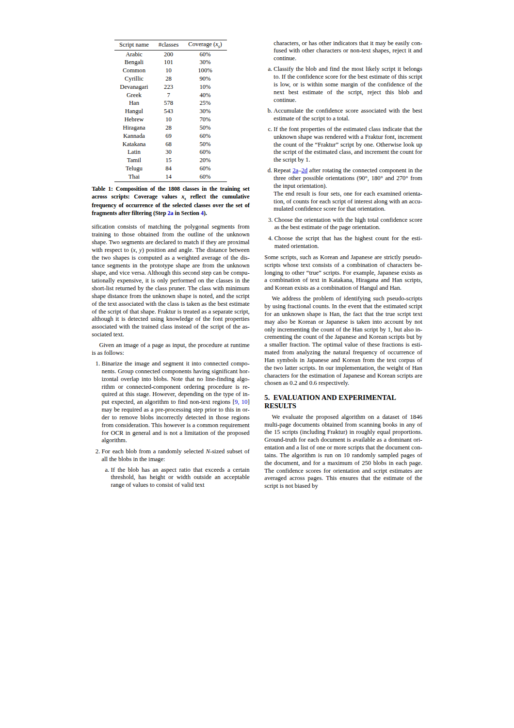| Script name | #classes | Coverage ( x s ) |
| --- | --- | --- |
| Arabic | 200 | 60% |
| Bengali | 101 | 30% |
| Common | 10 | 100% |
| Cyrillic | 28 | 90% |
| Devanagari | 223 | 10% |
| Greek | 7 | 40% |
| Han | 578 | 25% |
| Hangul | 543 | 30% |
| Hebrew | 10 | 70% |
| Hiragana | 28 | 50% |
| Kannada | 69 | 60% |
| Katakana | 68 | 50% |
| Latin | 30 | 60% |
| Tamil | 15 | 20% |
| Telugu | 84 | 60% |
| Thai | 14 | 60% |
Table 1: Composition of the 1808 classes in the training set across scripts: Coverage values xs reflect the cumulative frequency of occurrence of the selected classes over the set of fragments after filtering (Step 2a in Section 4).
sification consists of matching the polygonal segments from training to those obtained from the outline of the unknown shape. Two segments are declared to match if they are proximal with respect to (x, y) position and angle. The distance between the two shapes is computed as a weighted average of the distance segments in the prototype shape are from the unknown shape, and vice versa. Although this second step can be computationally expensive, it is only performed on the classes in the short-list returned by the class pruner. The class with minimum shape distance from the unknown shape is noted, and the script of the text associated with the class is taken as the best estimate of the script of that shape. Fraktur is treated as a separate script, although it is detected using knowledge of the font properties associated with the trained class instead of the script of the associated text.
Given an image of a page as input, the procedure at runtime is as follows:
Binarize the image and segment it into connected components. Group connected components having significant horizontal overlap into blobs. Note that no line-finding algorithm or connected-component ordering procedure is required at this stage. However, depending on the type of input expected, an algorithm to find non-text regions [9, 10] may be required as a pre-processing step prior to this in order to remove blobs incorrectly detected in those regions from consideration. This however is a common requirement for OCR in general and is not a limitation of the proposed algorithm.
For each blob from a randomly selected N-sized subset of all the blobs in the image:
If the blob has an aspect ratio that exceeds a certain threshold, has height or width outside an acceptable range of values to consist of valid text
characters, or has other indicators that it may be easily confused with other characters or non-text shapes, reject it and continue.
Classify the blob and find the most likely script it belongs to. If the confidence score for the best estimate of this script is low, or is within some margin of the confidence of the next best estimate of the script, reject this blob and continue.
Accumulate the confidence score associated with the best estimate of the script to a total.
If the font properties of the estimated class indicate that the unknown shape was rendered with a Fraktur font, increment the count of the “Fraktur” script by one. Otherwise look up the script of the estimated class, and increment the count for the script by 1.
Repeat 2a–2d after rotating the connected component in the three other possible orientations (90°, 180° and 270° from the input orientation).
The end result is four sets, one for each examined orientation, of counts for each script of interest along with an accumulated confidence score for that orientation.
Choose the orientation with the high total confidence score as the best estimate of the page orientation.
Choose the script that has the highest count for the estimated orientation.
Some scripts, such as Korean and Japanese are strictly pseudo-scripts whose text consists of a combination of characters belonging to other “true” scripts. For example, Japanese exists as a combination of text in Katakana, Hiragana and Han scripts, and Korean exists as a combination of Hangul and Han.
We address the problem of identifying such pseudo-scripts by using fractional counts. In the event that the estimated script for an unknown shape is Han, the fact that the true script text may also be Korean or Japanese is taken into account by not only incrementing the count of the Han script by 1, but also incrementing the count of the Japanese and Korean scripts but by a smaller fraction. The optimal value of these fractions is estimated from analyzing the natural frequency of occurrence of Han symbols in Japanese and Korean from the text corpus of the two latter scripts. In our implementation, the weight of Han characters for the estimation of Japanese and Korean scripts are chosen as 0.2 and 0.6 respectively.
5. Evaluation and Experimental Results
We evaluate the proposed algorithm on a dataset of 1846 multi-page documents obtained from scanning books in any of the 15 scripts (including Fraktur) in roughly equal proportions. Ground-truth for each document is available as a dominant orientation and a list of one or more scripts that the document contains. The algorithm is run on 10 randomly sampled pages of the document, and for a maximum of 250 blobs in each page. The confidence scores for orientation and script estimates are averaged across pages. This ensures that the estimate of the script is not biased by